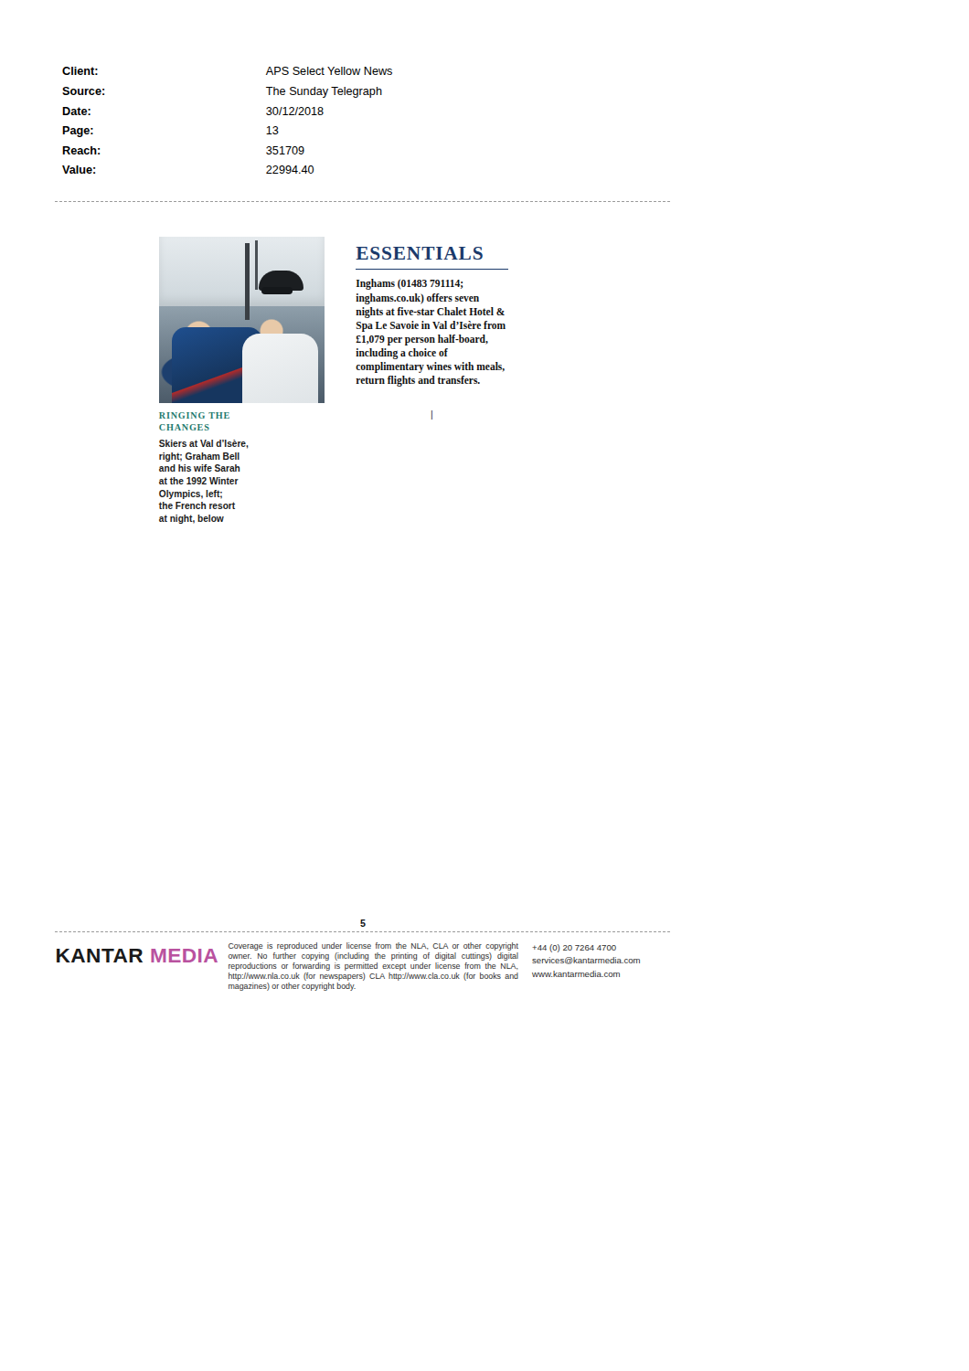| Client: | APS Select Yellow News |
| Source: | The Sunday Telegraph |
| Date: | 30/12/2018 |
| Page: | 13 |
| Reach: | 351709 |
| Value: | 22994.40 |
Ringing the
changes
Skiers at Val d’Isère,
right; Graham Bell
and his wife Sarah
at the 1992 Winter
Olympics, left;
the French resort
at night, below
ESSENTIALS
Inghams (01483 791114; inghams.co.uk) offers seven nights at five-star Chalet Hotel & Spa Le Savoie in Val d’Isère from £1,079 per person half-board, including a choice of complimentary wines with meals, return flights and transfers.
|
5
KANTAR MEDIA
Coverage is reproduced under license from the NLA, CLA or other copyright owner. No further copying (including the printing of digital cuttings) digital reproductions or forwarding is permitted except under license from the NLA, http://www.nla.co.uk (for newspapers) CLA http://www.cla.co.uk (for books and magazines) or other copyright body.
+44 (0) 20 7264 4700
services@kantarmedia.com
www.kantarmedia.com